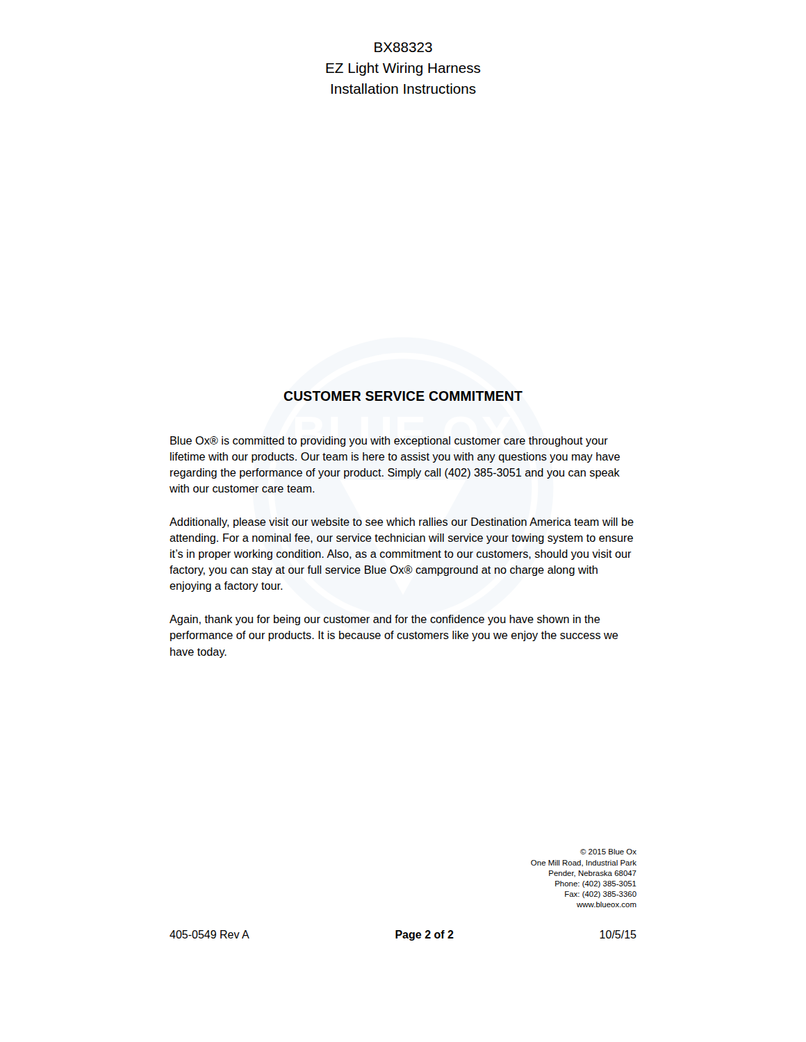BLUE OX
BX88323
EZ Light Wiring Harness
Installation Instructions
CUSTOMER SERVICE COMMITMENT
Blue Ox® is committed to providing you with exceptional customer care throughout your lifetime with our products. Our team is here to assist you with any questions you may have regarding the performance of your product. Simply call (402) 385-3051 and you can speak with our customer care team.
Additionally, please visit our website to see which rallies our Destination America team will be attending. For a nominal fee, our service technician will service your towing system to ensure it’s in proper working condition. Also, as a commitment to our customers, should you visit our factory, you can stay at our full service Blue Ox® campground at no charge along with enjoying a factory tour.
Again, thank you for being our customer and for the confidence you have shown in the performance of our products. It is because of customers like you we enjoy the success we have today.
© 2015 Blue Ox
One Mill Road, Industrial Park
Pender, Nebraska 68047
Phone: (402) 385-3051
Fax: (402) 385-3360
www.blueox.com
405-0549 Rev A
Page 2 of 2
10/5/15